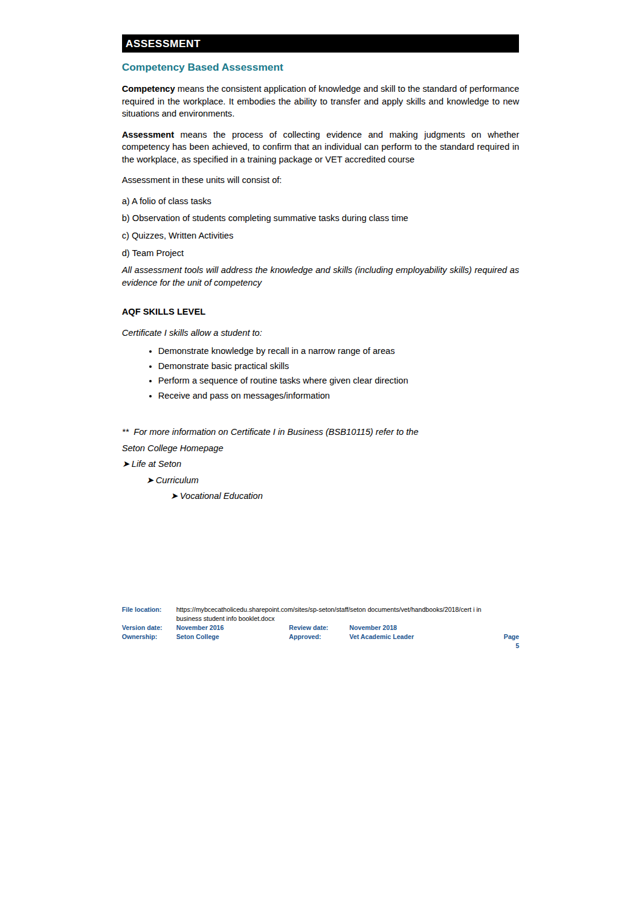ASSESSMENT
Competency Based Assessment
Competency means the consistent application of knowledge and skill to the standard of performance required in the workplace. It embodies the ability to transfer and apply skills and knowledge to new situations and environments.
Assessment means the process of collecting evidence and making judgments on whether competency has been achieved, to confirm that an individual can perform to the standard required in the workplace, as specified in a training package or VET accredited course
Assessment in these units will consist of:
a) A folio of class tasks
b) Observation of students completing summative tasks during class time
c) Quizzes, Written Activities
d) Team Project
All assessment tools will address the knowledge and skills (including employability skills) required as evidence for the unit of competency
AQF SKILLS LEVEL
Certificate I skills allow a student to:
Demonstrate knowledge by recall in a narrow range of areas
Demonstrate basic practical skills
Perform a sequence of routine tasks where given clear direction
Receive and pass on messages/information
** For more information on Certificate I in Business (BSB10115) refer to the
Seton College Homepage
➤ Life at Seton
➤ Curriculum
➤ Vocational Education
| File location: | https://mybcecatholicedu.sharepoint.com/sites/sp-seton/staff/seton documents/vet/handbooks/2018/cert i in business student info booklet.docx |
| Version date: | November 2016 | Review date: | November 2018 | |
| Ownership: | Seton College | Approved: | Vet Academic Leader | Page 5 |